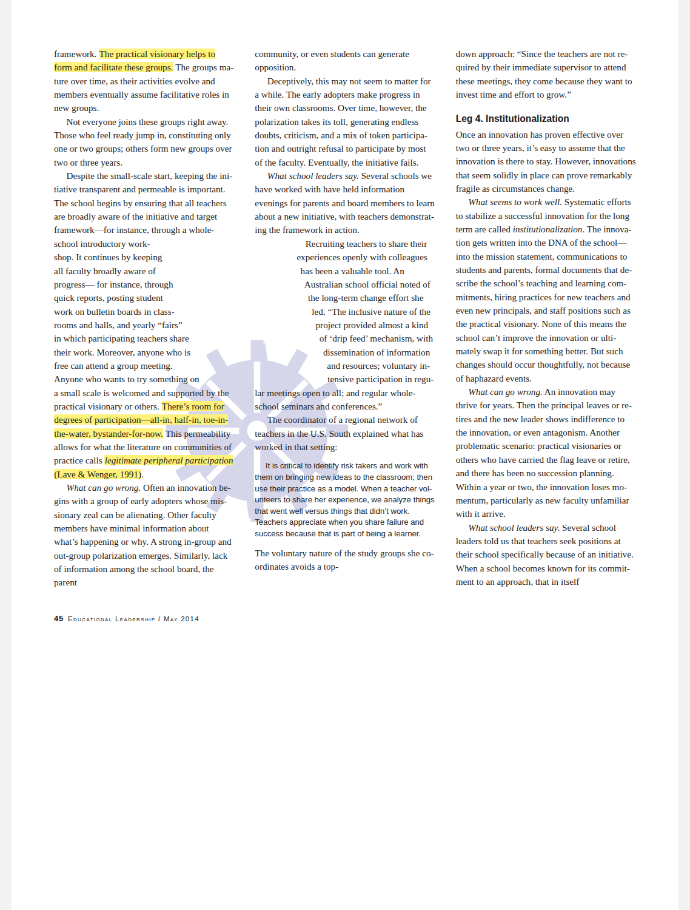framework. The practical visionary helps to form and facilitate these groups. The groups mature over time, as their activities evolve and members eventually assume facilitative roles in new groups.
Not everyone joins these groups right away. Those who feel ready jump in, constituting only one or two groups; others form new groups over two or three years.
Despite the small-scale start, keeping the initiative transparent and permeable is important. The school begins by ensuring that all teachers are broadly aware of the initiative and target framework—for instance, through a whole-school introductory workshop. It continues by keeping all faculty broadly aware of progress— for instance, through quick reports, posting student work on bulletin boards in classrooms and halls, and yearly “fairs” in which participating teachers share their work. Moreover, anyone who is free can attend a group meeting. Anyone who wants to try something on a small scale is welcomed and supported by the practical visionary or others. There’s room for degrees of participation—all-in, half-in, toe-in-the-water, bystander-for-now. This permeability allows for what the literature on communities of practice calls legitimate peripheral participation (Lave & Wenger, 1991).
What can go wrong. Often an innovation begins with a group of early adopters whose missionary zeal can be alienating. Other faculty members have minimal information about what’s happening or why. A strong in-group and out-group polarization emerges. Similarly, lack of information among the school board, the parent
community, or even students can generate opposition.
Deceptively, this may not seem to matter for a while. The early adopters make progress in their own classrooms. Over time, however, the polarization takes its toll, generating endless doubts, criticism, and a mix of token participation and outright refusal to participate by most of the faculty. Eventually, the initiative fails.
What school leaders say. Several schools we have worked with have held information evenings for parents and board members to learn about a new initiative, with teachers demonstrating the framework in action.
Recruiting teachers to share their experiences openly with colleagues has been a valuable tool. An Australian school official noted of the long-term change effort she led, “The inclusive nature of the project provided almost a kind of ‘drip feed’ mechanism, with dissemination of information and resources; voluntary intensive participation in regular meetings open to all; and regular whole-school seminars and conferences.”
The coordinator of a regional network of teachers in the U.S. South explained what has worked in that setting:
It is critical to identify risk takers and work with them on bringing new ideas to the classroom; then use their practice as a model. When a teacher volunteers to share her experience, we analyze things that went well versus things that didn’t work. Teachers appreciate when you share failure and success because that is part of being a learner.
The voluntary nature of the study groups she coordinates avoids a top-
down approach: “Since the teachers are not required by their immediate supervisor to attend these meetings, they come because they want to invest time and effort to grow.”
Leg 4. Institutionalization
Once an innovation has proven effective over two or three years, it’s easy to assume that the innovation is there to stay. However, innovations that seem solidly in place can prove remarkably fragile as circumstances change.
What seems to work well. Systematic efforts to stabilize a successful innovation for the long term are called institutionalization. The innovation gets written into the DNA of the school—into the mission statement, communications to students and parents, formal documents that describe the school’s teaching and learning commitments, hiring practices for new teachers and even new principals, and staff positions such as the practical visionary. None of this means the school can’t improve the innovation or ultimately swap it for something better. But such changes should occur thoughtfully, not because of haphazard events.
What can go wrong. An innovation may thrive for years. Then the principal leaves or retires and the new leader shows indifference to the innovation, or even antagonism. Another problematic scenario: practical visionaries or others who have carried the flag leave or retire, and there has been no succession planning. Within a year or two, the innovation loses momentum, particularly as new faculty unfamiliar with it arrive.
What school leaders say. Several school leaders told us that teachers seek positions at their school specifically because of an initiative. When a school becomes known for its commitment to an approach, that in itself
45 Educational Leadership / May 2014